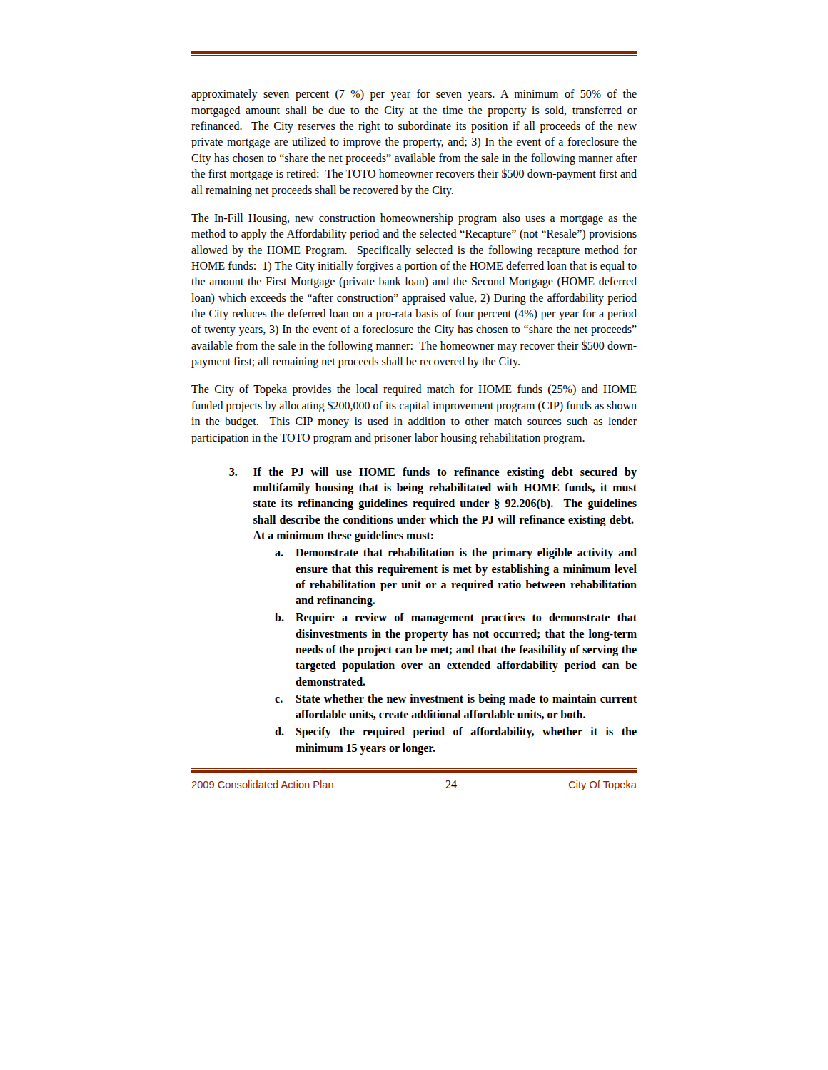approximately seven percent (7 %) per year for seven years. A minimum of 50% of the mortgaged amount shall be due to the City at the time the property is sold, transferred or refinanced. The City reserves the right to subordinate its position if all proceeds of the new private mortgage are utilized to improve the property, and; 3) In the event of a foreclosure the City has chosen to “share the net proceeds” available from the sale in the following manner after the first mortgage is retired: The TOTO homeowner recovers their $500 down-payment first and all remaining net proceeds shall be recovered by the City.
The In-Fill Housing, new construction homeownership program also uses a mortgage as the method to apply the Affordability period and the selected “Recapture” (not “Resale”) provisions allowed by the HOME Program. Specifically selected is the following recapture method for HOME funds: 1) The City initially forgives a portion of the HOME deferred loan that is equal to the amount the First Mortgage (private bank loan) and the Second Mortgage (HOME deferred loan) which exceeds the “after construction” appraised value, 2) During the affordability period the City reduces the deferred loan on a pro-rata basis of four percent (4%) per year for a period of twenty years, 3) In the event of a foreclosure the City has chosen to “share the net proceeds” available from the sale in the following manner: The homeowner may recover their $500 down-payment first; all remaining net proceeds shall be recovered by the City.
The City of Topeka provides the local required match for HOME funds (25%) and HOME funded projects by allocating $200,000 of its capital improvement program (CIP) funds as shown in the budget. This CIP money is used in addition to other match sources such as lender participation in the TOTO program and prisoner labor housing rehabilitation program.
If the PJ will use HOME funds to refinance existing debt secured by multifamily housing that is being rehabilitated with HOME funds, it must state its refinancing guidelines required under § 92.206(b). The guidelines shall describe the conditions under which the PJ will refinance existing debt. At a minimum these guidelines must:
Demonstrate that rehabilitation is the primary eligible activity and ensure that this requirement is met by establishing a minimum level of rehabilitation per unit or a required ratio between rehabilitation and refinancing.
Require a review of management practices to demonstrate that disinvestments in the property has not occurred; that the long-term needs of the project can be met; and that the feasibility of serving the targeted population over an extended affordability period can be demonstrated.
State whether the new investment is being made to maintain current affordable units, create additional affordable units, or both.
Specify the required period of affordability, whether it is the minimum 15 years or longer.
2009 Consolidated Action Plan 24 City Of Topeka